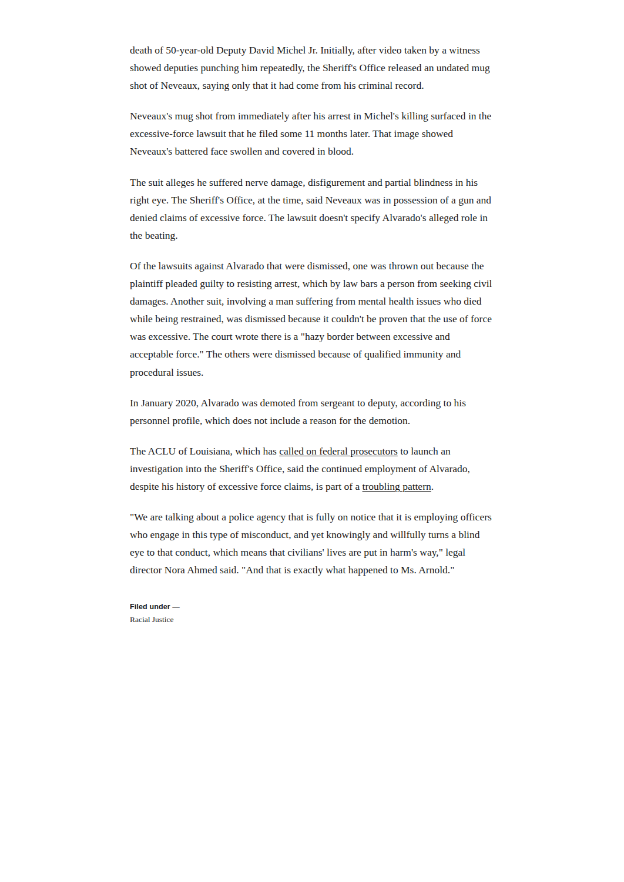death of 50-year-old Deputy David Michel Jr. Initially, after video taken by a witness showed deputies punching him repeatedly, the Sheriff's Office released an undated mug shot of Neveaux, saying only that it had come from his criminal record.
Neveaux's mug shot from immediately after his arrest in Michel's killing surfaced in the excessive-force lawsuit that he filed some 11 months later. That image showed Neveaux's battered face swollen and covered in blood.
The suit alleges he suffered nerve damage, disfigurement and partial blindness in his right eye. The Sheriff's Office, at the time, said Neveaux was in possession of a gun and denied claims of excessive force. The lawsuit doesn't specify Alvarado's alleged role in the beating.
Of the lawsuits against Alvarado that were dismissed, one was thrown out because the plaintiff pleaded guilty to resisting arrest, which by law bars a person from seeking civil damages. Another suit, involving a man suffering from mental health issues who died while being restrained, was dismissed because it couldn't be proven that the use of force was excessive. The court wrote there is a "hazy border between excessive and acceptable force." The others were dismissed because of qualified immunity and procedural issues.
In January 2020, Alvarado was demoted from sergeant to deputy, according to his personnel profile, which does not include a reason for the demotion.
The ACLU of Louisiana, which has called on federal prosecutors to launch an investigation into the Sheriff's Office, said the continued employment of Alvarado, despite his history of excessive force claims, is part of a troubling pattern.
"We are talking about a police agency that is fully on notice that it is employing officers who engage in this type of misconduct, and yet knowingly and willfully turns a blind eye to that conduct, which means that civilians' lives are put in harm's way," legal director Nora Ahmed said. "And that is exactly what happened to Ms. Arnold."
Filed under —
Racial Justice